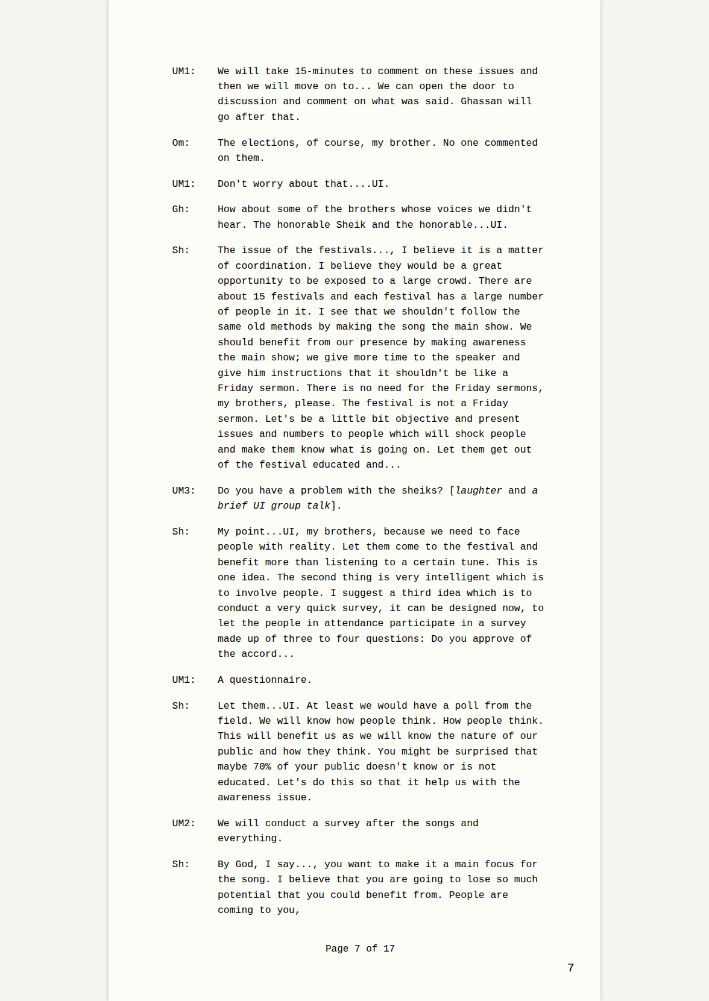| UM1: | We will take 15-minutes to comment on these issues and then we will move on to... We can open the door to discussion and comment on what was said. Ghassan will go after that. |
| Om: | The elections, of course, my brother. No one commented on them. |
| UM1: | Don't worry about that....UI. |
| Gh: | How about some of the brothers whose voices we didn't hear. The honorable Sheik and the honorable...UI. |
| Sh: | The issue of the festivals..., I believe it is a matter of coordination. I believe they would be a great opportunity to be exposed to a large crowd. There are about 15 festivals and each festival has a large number of people in it. I see that we shouldn't follow the same old methods by making the song the main show. We should benefit from our presence by making awareness the main show; we give more time to the speaker and give him instructions that it shouldn't be like a Friday sermon. There is no need for the Friday sermons, my brothers, please. The festival is not a Friday sermon. Let's be a little bit objective and present issues and numbers to people which will shock people and make them know what is going on. Let them get out of the festival educated and... |
| UM3: | Do you have a problem with the sheiks? [ laughter and a brief UI group talk ]. |
| Sh: | My point...UI, my brothers, because we need to face people with reality. Let them come to the festival and benefit more than listening to a certain tune. This is one idea. The second thing is very intelligent which is to involve people. I suggest a third idea which is to conduct a very quick survey, it can be designed now, to let the people in attendance participate in a survey made up of three to four questions: Do you approve of the accord... |
| UM1: | A questionnaire. |
| Sh: | Let them...UI. At least we would have a poll from the field. We will know how people think. How people think. This will benefit us as we will know the nature of our public and how they think. You might be surprised that maybe 70% of your public doesn't know or is not educated. Let's do this so that it help us with the awareness issue. |
| UM2: | We will conduct a survey after the songs and everything. |
| Sh: | By God, I say..., you want to make it a main focus for the song. I believe that you are going to lose so much potential that you could benefit from. People are coming to you, |
Page 7 of 17
7